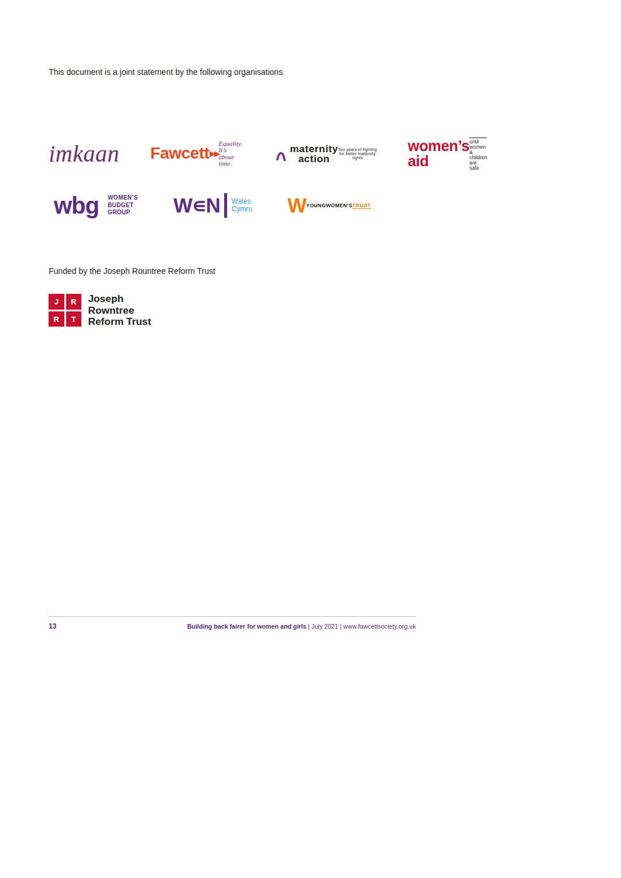This document is a joint statement by the following organisations
imkaan
Fawcett▸▸ Equality. It’s about time.
∿∿ maternity action Ten years of fighting for better maternity rights
women’s aid until women & children are safe
wbg WOMEN’S
BUDGET
GROUP
W∊N Wales
Cymru
W YOUNG WOMEN’S TRUST
Funded by the Joseph Rountree Reform Trust
JRRT
Joseph
Rowntree
Reform Trust
13 Building back fairer for women and girls | July 2021 | www.fawcettsociety.org.uk